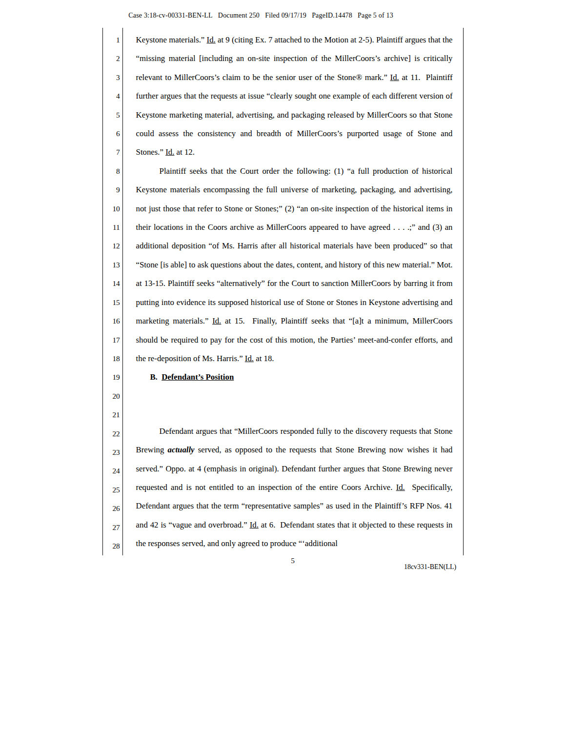Case 3:18-cv-00331-BEN-LL Document 250 Filed 09/17/19 PageID.14478 Page 5 of 13
1
2
3
4
5
6
7
8
9
10
11
12
13
14
15
16
17
18
19
20
21
22
23
24
25
26
27
28
Keystone materials.” Id. at 9 (citing Ex. 7 attached to the Motion at 2-5). Plaintiff argues that the “missing material [including an on-site inspection of the MillerCoors’s archive] is critically relevant to MillerCoors’s claim to be the senior user of the Stone® mark.” Id. at 11. Plaintiff further argues that the requests at issue “clearly sought one example of each different version of Keystone marketing material, advertising, and packaging released by MillerCoors so that Stone could assess the consistency and breadth of MillerCoors’s purported usage of Stone and Stones.” Id. at 12.
Plaintiff seeks that the Court order the following: (1) “a full production of historical Keystone materials encompassing the full universe of marketing, packaging, and advertising, not just those that refer to Stone or Stones;” (2) “an on-site inspection of the historical items in their locations in the Coors archive as MillerCoors appeared to have agreed . . . .;” and (3) an additional deposition “of Ms. Harris after all historical materials have been produced” so that “Stone [is able] to ask questions about the dates, content, and history of this new material.” Mot. at 13-15. Plaintiff seeks “alternatively” for the Court to sanction MillerCoors by barring it from putting into evidence its supposed historical use of Stone or Stones in Keystone advertising and marketing materials.” Id. at 15. Finally, Plaintiff seeks that “[a]t a minimum, MillerCoors should be required to pay for the cost of this motion, the Parties’ meet-and-confer efforts, and the re-deposition of Ms. Harris.” Id. at 18.
B. Defendant’s Position
Defendant argues that “MillerCoors responded fully to the discovery requests that Stone Brewing actually served, as opposed to the requests that Stone Brewing now wishes it had served.” Oppo. at 4 (emphasis in original). Defendant further argues that Stone Brewing never requested and is not entitled to an inspection of the entire Coors Archive. Id. Specifically, Defendant argues that the term “representative samples” as used in the Plaintiff’s RFP Nos. 41 and 42 is “vague and overbroad.” Id. at 6. Defendant states that it objected to these requests in the responses served, and only agreed to produce “‘additional
5
18cv331-BEN(LL)